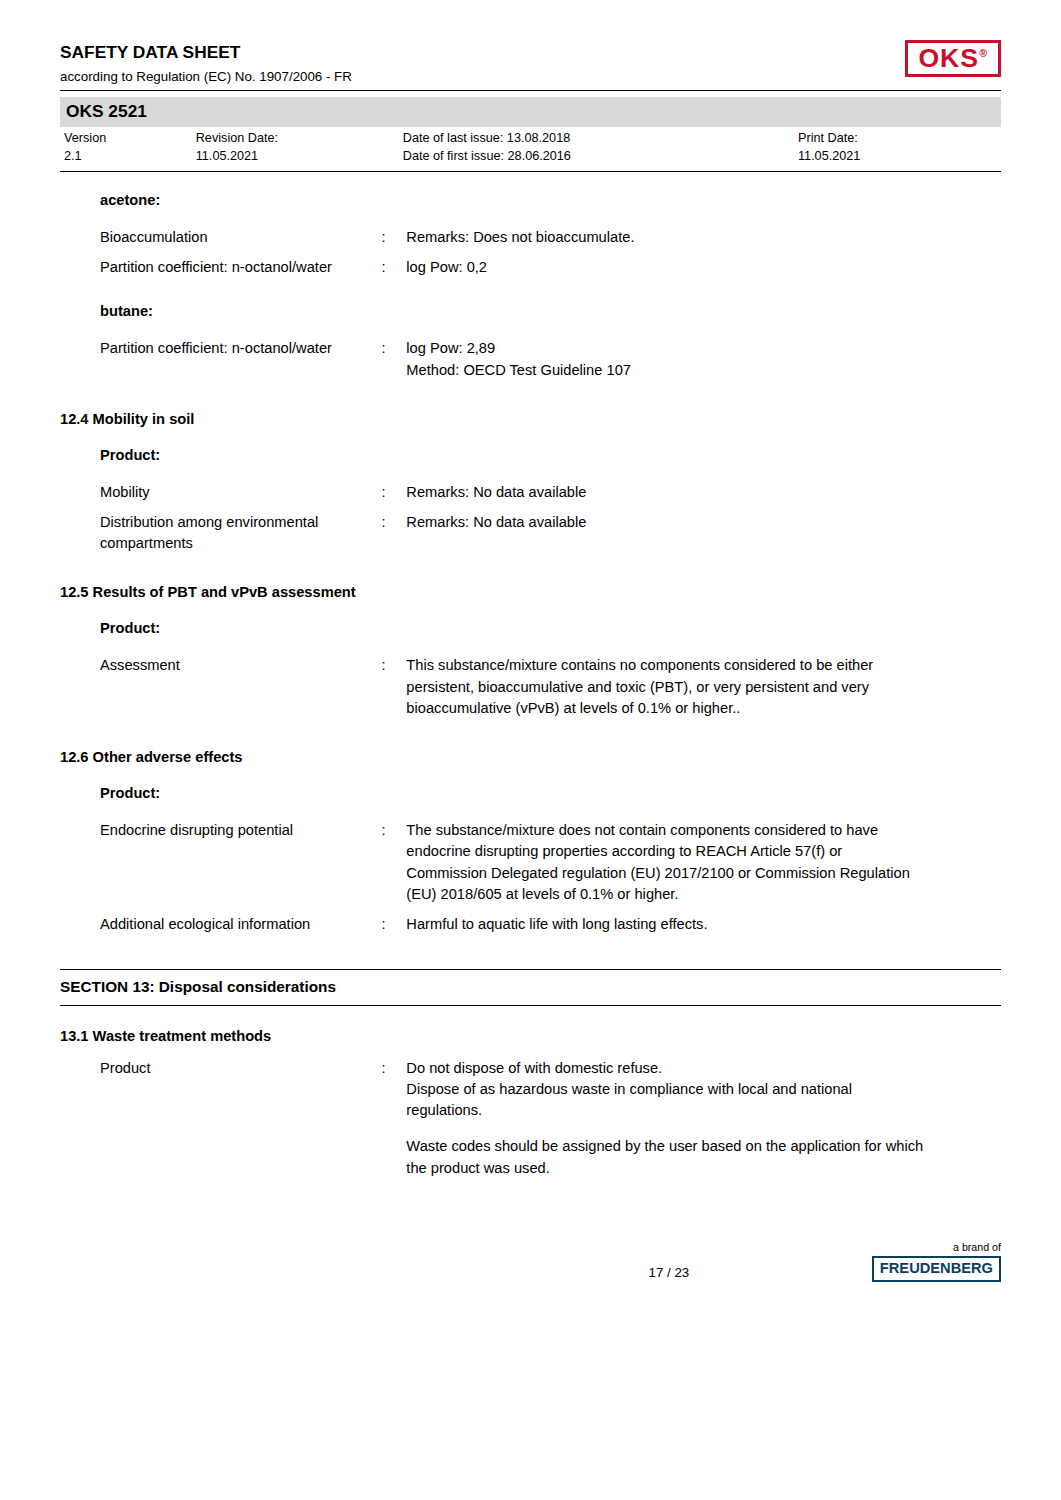SAFETY DATA SHEET
according to Regulation (EC) No. 1907/2006 - FR
OKS®
OKS 2521
| Version 2.1 | Revision Date: 11.05.2021 | Date of last issue: 13.08.2018 Date of first issue: 28.06.2016 | Print Date: 11.05.2021 |
acetone:
| Bioaccumulation | : | Remarks: Does not bioaccumulate. |
| Partition coefficient: n-octanol/water | : | log Pow: 0,2 |
butane:
| Partition coefficient: n-octanol/water | : | log Pow: 2,89 Method: OECD Test Guideline 107 |
12.4 Mobility in soil
Product:
| Mobility | : | Remarks: No data available |
| Distribution among environmental compartments | : | Remarks: No data available |
12.5 Results of PBT and vPvB assessment
Product:
| Assessment | : | This substance/mixture contains no components considered to be either persistent, bioaccumulative and toxic (PBT), or very persistent and very bioaccumulative (vPvB) at levels of 0.1% or higher.. |
12.6 Other adverse effects
Product:
| Endocrine disrupting potential | : | The substance/mixture does not contain components considered to have endocrine disrupting properties according to REACH Article 57(f) or Commission Delegated regulation (EU) 2017/2100 or Commission Regulation (EU) 2018/605 at levels of 0.1% or higher. |
| Additional ecological information | : | Harmful to aquatic life with long lasting effects. |
SECTION 13: Disposal considerations
13.1 Waste treatment methods
| Product | : | Do not dispose of with domestic refuse. Dispose of as hazardous waste in compliance with local and national regulations. Waste codes should be assigned by the user based on the application for which the product was used. |
17 / 23
a brand of
FREUDENBERG